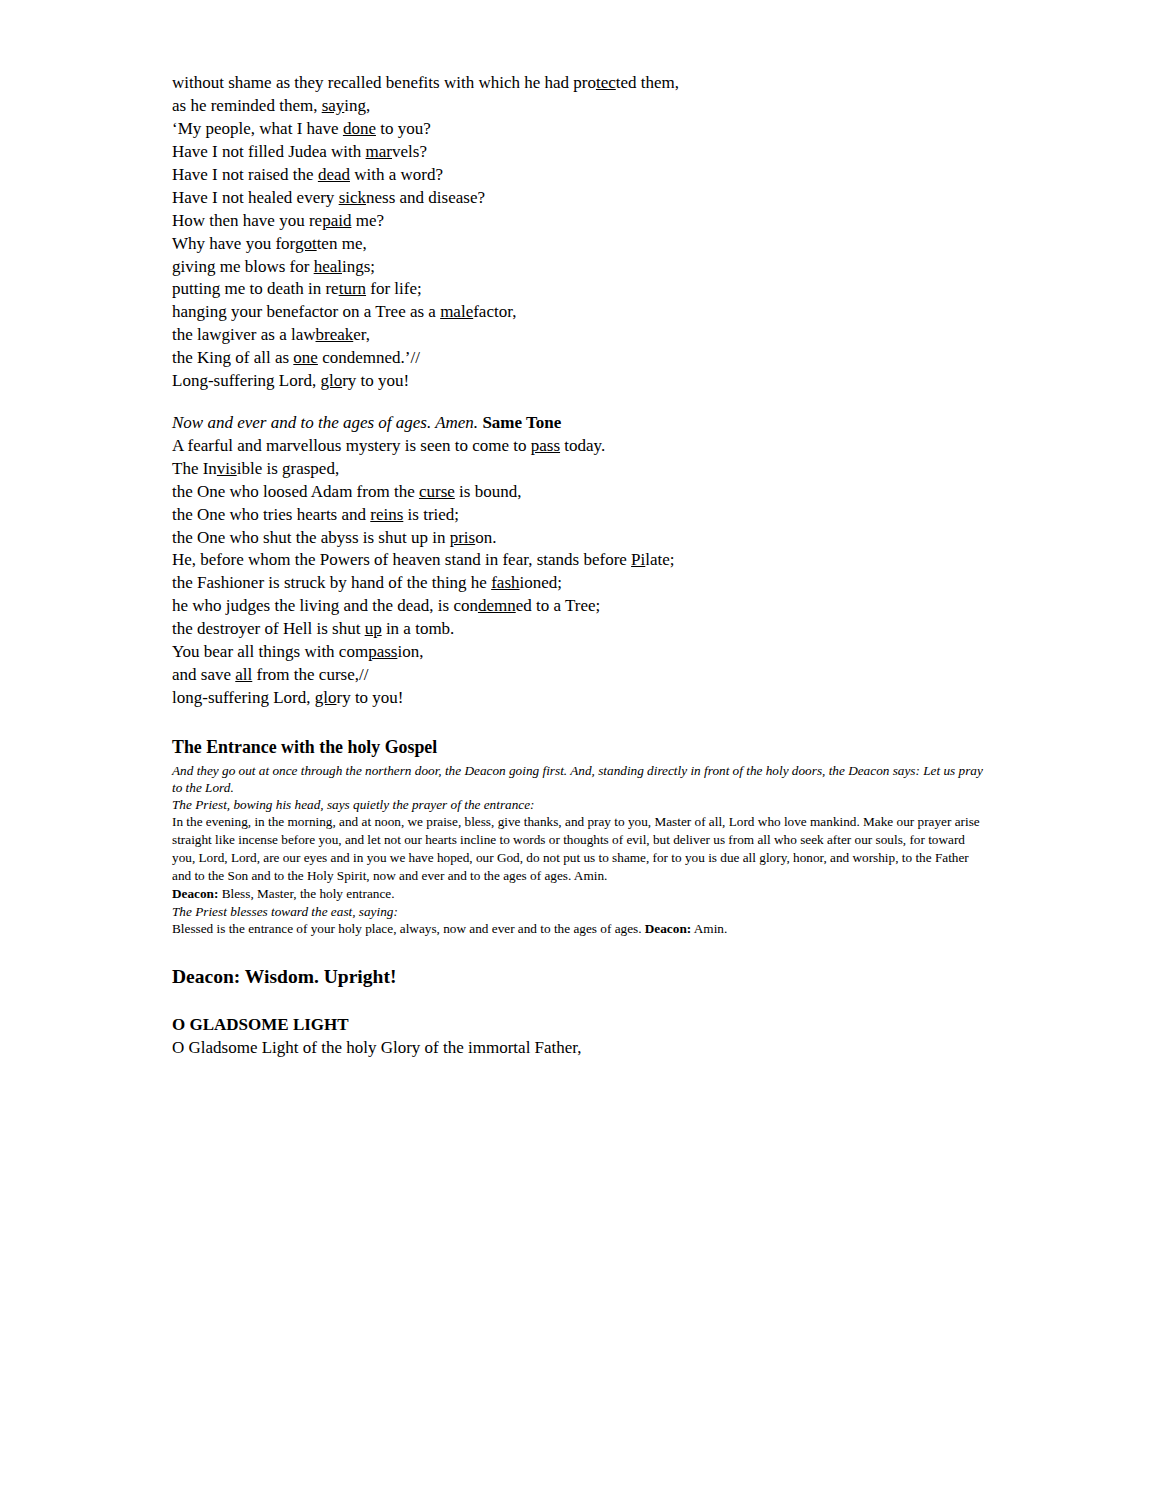without shame as they recalled benefits with which he had protected them,
as he reminded them, saying,
‘My people, what I have done to you?
Have I not filled Judea with marvels?
Have I not raised the dead with a word?
Have I not healed every sickness and disease?
How then have you repaid me?
Why have you forgotten me,
giving me blows for healings;
putting me to death in return for life;
hanging your benefactor on a Tree as a malefactor,
the lawgiver as a lawbreaker,
the King of all as one condemned.’//
Long-suffering Lord, glory to you!
Now and ever and to the ages of ages. Amen. Same Tone
A fearful and marvellous mystery is seen to come to pass today.
The Invisible is grasped,
the One who loosed Adam from the curse is bound,
the One who tries hearts and reins is tried;
the One who shut the abyss is shut up in prison.
He, before whom the Powers of heaven stand in fear, stands before Pilate;
the Fashioner is struck by hand of the thing he fashioned;
he who judges the living and the dead, is condemned to a Tree;
the destroyer of Hell is shut up in a tomb.
You bear all things with compassion,
and save all from the curse,//
long-suffering Lord, glory to you!
The Entrance with the holy Gospel
And they go out at once through the northern door, the Deacon going first. And, standing directly in front of the holy doors, the Deacon says: Let us pray to the Lord.
The Priest, bowing his head, says quietly the prayer of the entrance:
In the evening, in the morning, and at noon, we praise, bless, give thanks, and pray to you, Master of all, Lord who love mankind. Make our prayer arise straight like incense before you, and let not our hearts incline to words or thoughts of evil, but deliver us from all who seek after our souls, for toward you, Lord, Lord, are our eyes and in you we have hoped, our God, do not put us to shame, for to you is due all glory, honor, and worship, to the Father and to the Son and to the Holy Spirit, now and ever and to the ages of ages. Amin.
Deacon: Bless, Master, the holy entrance.
The Priest blesses toward the east, saying:
Blessed is the entrance of your holy place, always, now and ever and to the ages of ages. Deacon: Amin.
Deacon: Wisdom. Upright!
O GLADSOME LIGHT
O Gladsome Light of the holy Glory of the immortal Father,